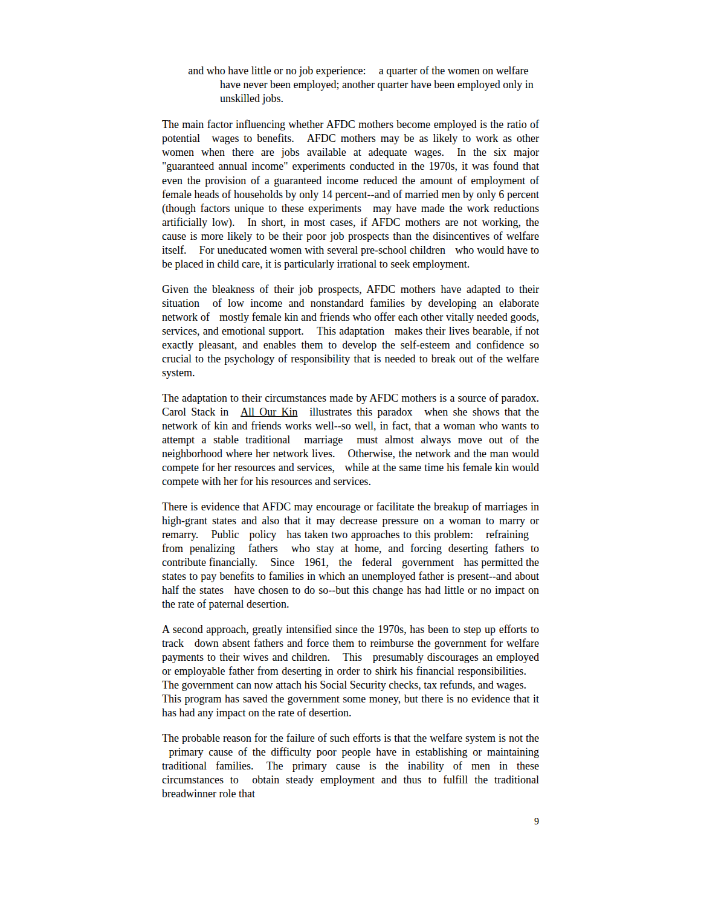and who have little or no job experience: a quarter of the women on welfare have never been employed; another quarter have been employed only in unskilled jobs.
The main factor influencing whether AFDC mothers become employed is the ratio of potential wages to benefits. AFDC mothers may be as likely to work as other women when there are jobs available at adequate wages. In the six major "guaranteed annual income" experiments conducted in the 1970s, it was found that even the provision of a guaranteed income reduced the amount of employment of female heads of households by only 14 percent--and of married men by only 6 percent (though factors unique to these experiments may have made the work reductions artificially low). In short, in most cases, if AFDC mothers are not working, the cause is more likely to be their poor job prospects than the disincentives of welfare itself. For uneducated women with several pre-school children who would have to be placed in child care, it is particularly irrational to seek employment.
Given the bleakness of their job prospects, AFDC mothers have adapted to their situation of low income and nonstandard families by developing an elaborate network of mostly female kin and friends who offer each other vitally needed goods, services, and emotional support. This adaptation makes their lives bearable, if not exactly pleasant, and enables them to develop the self-esteem and confidence so crucial to the psychology of responsibility that is needed to break out of the welfare system.
The adaptation to their circumstances made by AFDC mothers is a source of paradox. Carol Stack in All Our Kin illustrates this paradox when she shows that the network of kin and friends works well--so well, in fact, that a woman who wants to attempt a stable traditional marriage must almost always move out of the neighborhood where her network lives. Otherwise, the network and the man would compete for her resources and services, while at the same time his female kin would compete with her for his resources and services.
There is evidence that AFDC may encourage or facilitate the breakup of marriages in high-grant states and also that it may decrease pressure on a woman to marry or remarry. Public policy has taken two approaches to this problem: refraining from penalizing fathers who stay at home, and forcing deserting fathers to contribute financially. Since 1961, the federal government has permitted the states to pay benefits to families in which an unemployed father is present--and about half the states have chosen to do so--but this change has had little or no impact on the rate of paternal desertion.
A second approach, greatly intensified since the 1970s, has been to step up efforts to track down absent fathers and force them to reimburse the government for welfare payments to their wives and children. This presumably discourages an employed or employable father from deserting in order to shirk his financial responsibilities. The government can now attach his Social Security checks, tax refunds, and wages. This program has saved the government some money, but there is no evidence that it has had any impact on the rate of desertion.
The probable reason for the failure of such efforts is that the welfare system is not the primary cause of the difficulty poor people have in establishing or maintaining traditional families. The primary cause is the inability of men in these circumstances to obtain steady employment and thus to fulfill the traditional breadwinner role that
9